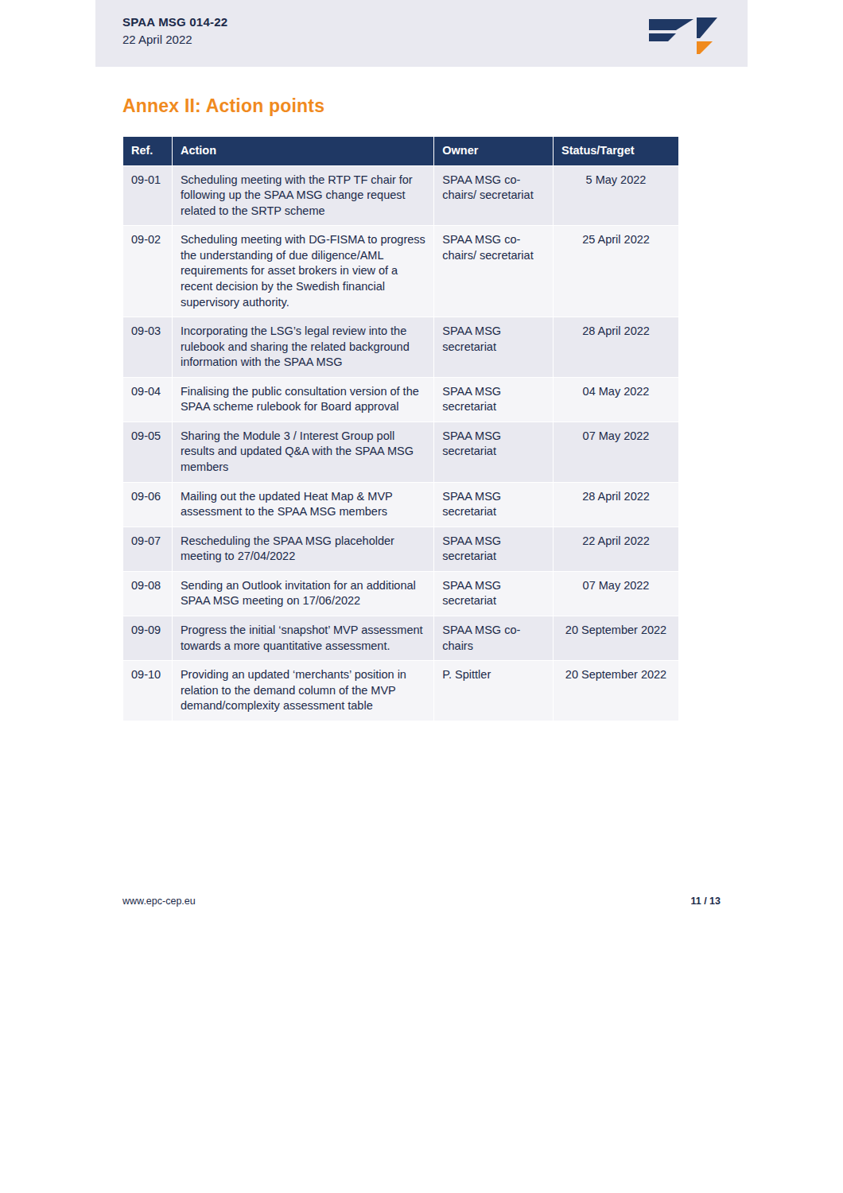SPAA MSG 014-22
22 April 2022
Annex II: Action points
| Ref. | Action | Owner | Status/Target |
| --- | --- | --- | --- |
| 09-01 | Scheduling meeting with the RTP TF chair for following up the SPAA MSG change request related to the SRTP scheme | SPAA MSG co-chairs/ secretariat | 5 May 2022 |
| 09-02 | Scheduling meeting with DG-FISMA to progress the understanding of due diligence/AML requirements for asset brokers in view of a recent decision by the Swedish financial supervisory authority. | SPAA MSG co-chairs/ secretariat | 25 April 2022 |
| 09-03 | Incorporating the LSG’s legal review into the rulebook and sharing the related background information with the SPAA MSG | SPAA MSG secretariat | 28 April 2022 |
| 09-04 | Finalising the public consultation version of the SPAA scheme rulebook for Board approval | SPAA MSG secretariat | 04 May 2022 |
| 09-05 | Sharing the Module 3 / Interest Group poll results and updated Q&A with the SPAA MSG members | SPAA MSG secretariat | 07 May 2022 |
| 09-06 | Mailing out the updated Heat Map & MVP assessment to the SPAA MSG members | SPAA MSG secretariat | 28 April 2022 |
| 09-07 | Rescheduling the SPAA MSG placeholder meeting to 27/04/2022 | SPAA MSG secretariat | 22 April 2022 |
| 09-08 | Sending an Outlook invitation for an additional SPAA MSG meeting on 17/06/2022 | SPAA MSG secretariat | 07 May 2022 |
| 09-09 | Progress the initial ‘snapshot’ MVP assessment towards a more quantitative assessment. | SPAA MSG co-chairs | 20 September 2022 |
| 09-10 | Providing an updated ‘merchants’ position in relation to the demand column of the MVP demand/complexity assessment table | P. Spittler | 20 September 2022 |
www.epc-cep.eu 11 / 13